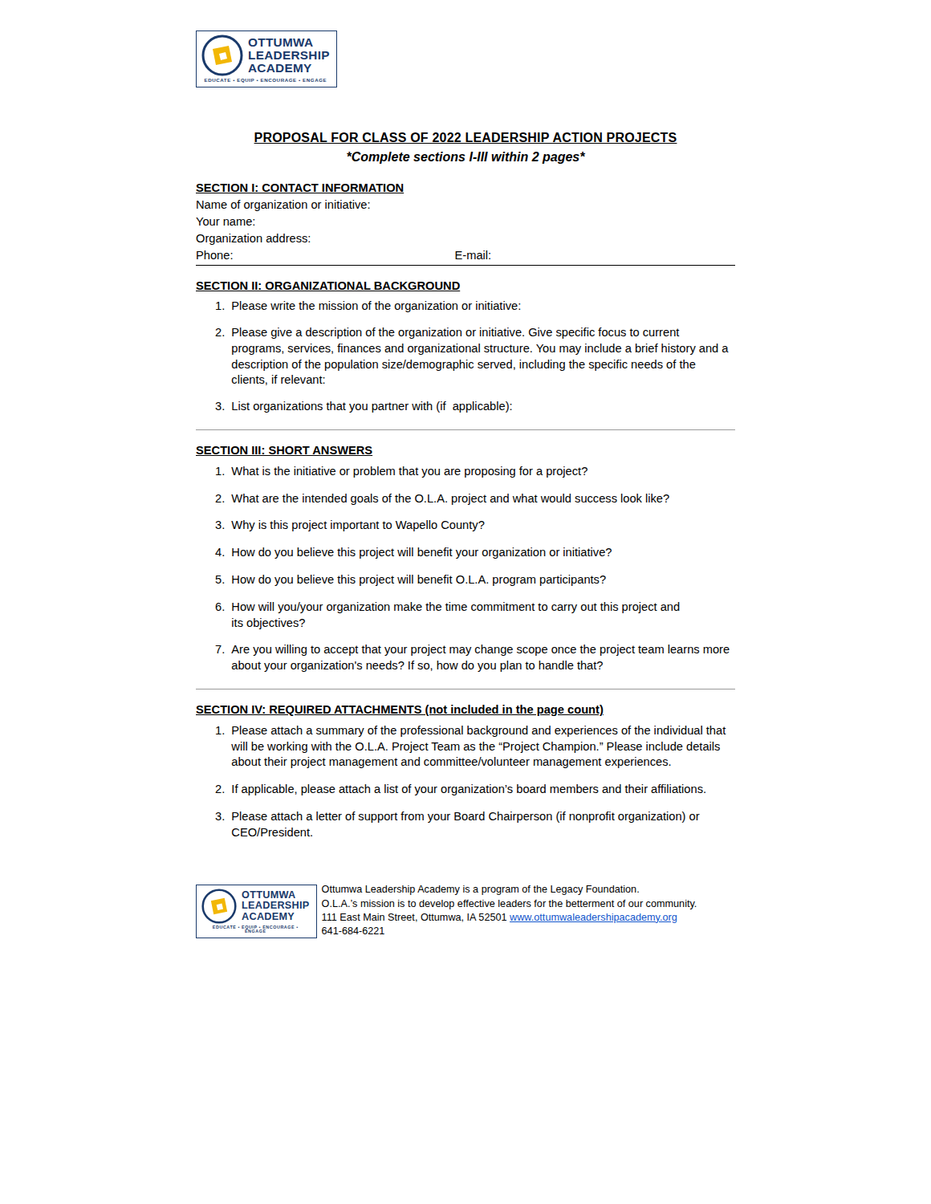OTTUMWA
LEADERSHIP
ACADEMY
EDUCATE • EQUIP • ENCOURAGE • ENGAGE
PROPOSAL FOR CLASS OF 2022 LEADERSHIP ACTION PROJECTS
*Complete sections I-III within 2 pages*
SECTION I: CONTACT INFORMATION
Name of organization or initiative:
Your name:
Organization address:
Phone:
E-mail:
SECTION II: ORGANIZATIONAL BACKGROUND
Please write the mission of the organization or initiative:
Please give a description of the organization or initiative. Give specific focus to current programs, services, finances and organizational structure. You may include a brief history and a description of the population size/demographic served, including the specific needs of the clients, if relevant:
List organizations that you partner with (if applicable):
SECTION III: SHORT ANSWERS
What is the initiative or problem that you are proposing for a project?
What are the intended goals of the O.L.A. project and what would success look like?
Why is this project important to Wapello County?
How do you believe this project will benefit your organization or initiative?
How do you believe this project will benefit O.L.A. program participants?
How will you/your organization make the time commitment to carry out this project and its objectives?
Are you willing to accept that your project may change scope once the project team learns more about your organization's needs? If so, how do you plan to handle that?
SECTION IV: REQUIRED ATTACHMENTS (not included in the page count)
Please attach a summary of the professional background and experiences of the individual that will be working with the O.L.A. Project Team as the “Project Champion.” Please include details about their project management and committee/volunteer management experiences.
If applicable, please attach a list of your organization’s board members and their affiliations.
Please attach a letter of support from your Board Chairperson (if nonprofit organization) or CEO/President.
OTTUMWA
LEADERSHIP
ACADEMY
EDUCATE • EQUIP • ENCOURAGE • ENGAGE
Ottumwa Leadership Academy is a program of the Legacy Foundation.
O.L.A.’s mission is to develop effective leaders for the betterment of our community.
111 East Main Street, Ottumwa, IA 52501 www.ottumwaleadershipacademy.org 641-684-6221